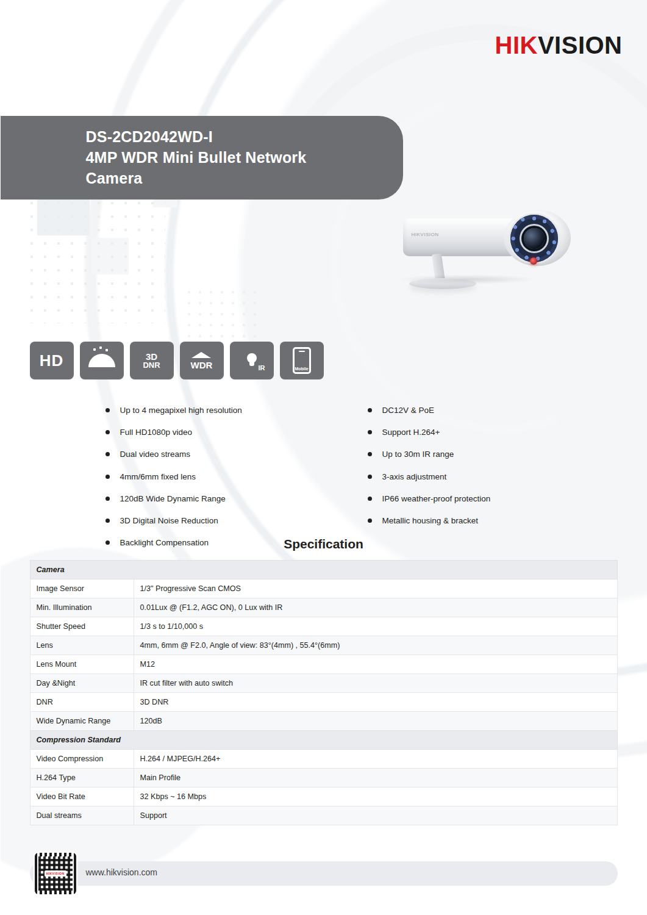HIKVISION
DS-2CD2042WD-I4MP WDR Mini Bullet Network Camera
HD
3DDNR
WDR
IR
Mobile
Up to 4 megapixel high resolution
Full HD1080p video
Dual video streams
4mm/6mm fixed lens
120dB Wide Dynamic Range
3D Digital Noise Reduction
Backlight Compensation
DC12V & PoE
Support H.264+
Up to 30m IR range
3-axis adjustment
IP66 weather-proof protection
Metallic housing & bracket
Specification
| Camera |
| Image Sensor | 1/3" Progressive Scan CMOS |
| Min. Illumination | 0.01Lux @ (F1.2, AGC ON), 0 Lux with IR |
| Shutter Speed | 1/3 s to 1/10,000 s |
| Lens | 4mm, 6mm @ F2.0, Angle of view: 83°(4mm) , 55.4°(6mm) |
| Lens Mount | M12 |
| Day &Night | IR cut filter with auto switch |
| DNR | 3D DNR |
| Wide Dynamic Range | 120dB |
| Compression Standard |
| Video Compression | H.264 / MJPEG/H.264+ |
| H.264 Type | Main Profile |
| Video Bit Rate | 32 Kbps ~ 16 Mbps |
| Dual streams | Support |
www.hikvision.com